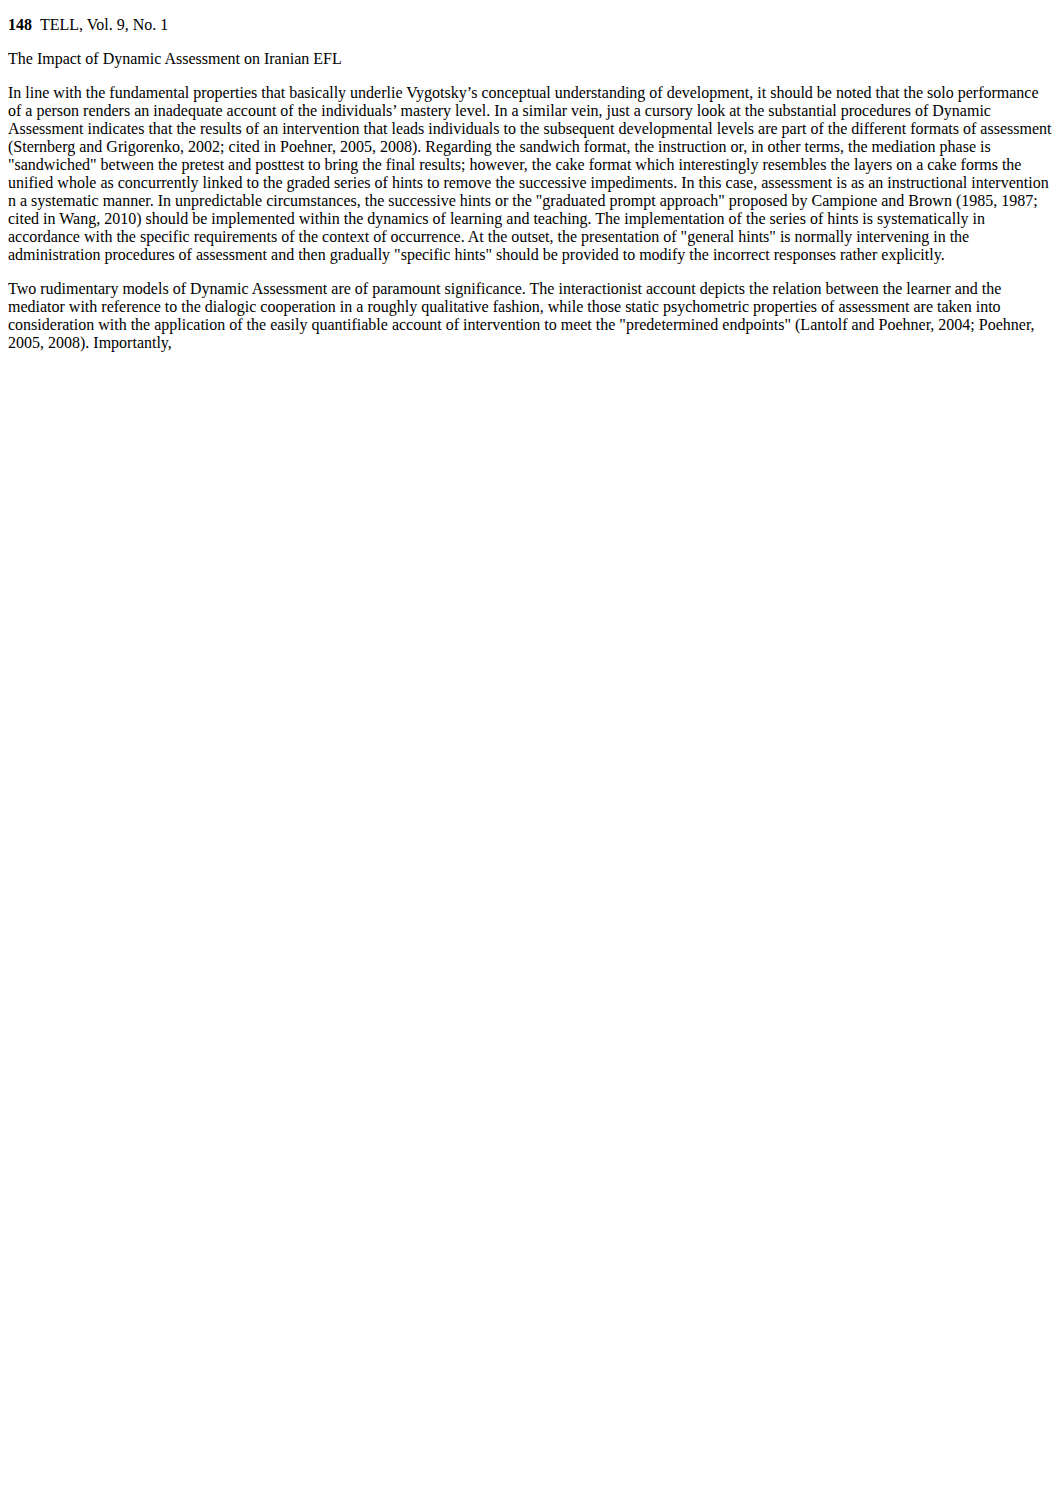148 TELL, Vol. 9, No. 1
The Impact of Dynamic Assessment on Iranian EFL
In line with the fundamental properties that basically underlie Vygotsky’s conceptual understanding of development, it should be noted that the solo performance of a person renders an inadequate account of the individuals’ mastery level. In a similar vein, just a cursory look at the substantial procedures of Dynamic Assessment indicates that the results of an intervention that leads individuals to the subsequent developmental levels are part of the different formats of assessment (Sternberg and Grigorenko, 2002; cited in Poehner, 2005, 2008). Regarding the sandwich format, the instruction or, in other terms, the mediation phase is "sandwiched" between the pretest and posttest to bring the final results; however, the cake format which interestingly resembles the layers on a cake forms the unified whole as concurrently linked to the graded series of hints to remove the successive impediments. In this case, assessment is as an instructional intervention n a systematic manner. In unpredictable circumstances, the successive hints or the "graduated prompt approach" proposed by Campione and Brown (1985, 1987; cited in Wang, 2010) should be implemented within the dynamics of learning and teaching. The implementation of the series of hints is systematically in accordance with the specific requirements of the context of occurrence. At the outset, the presentation of "general hints" is normally intervening in the administration procedures of assessment and then gradually "specific hints" should be provided to modify the incorrect responses rather explicitly.
Two rudimentary models of Dynamic Assessment are of paramount significance. The interactionist account depicts the relation between the learner and the mediator with reference to the dialogic cooperation in a roughly qualitative fashion, while those static psychometric properties of assessment are taken into consideration with the application of the easily quantifiable account of intervention to meet the "predetermined endpoints" (Lantolf and Poehner, 2004; Poehner, 2005, 2008). Importantly,